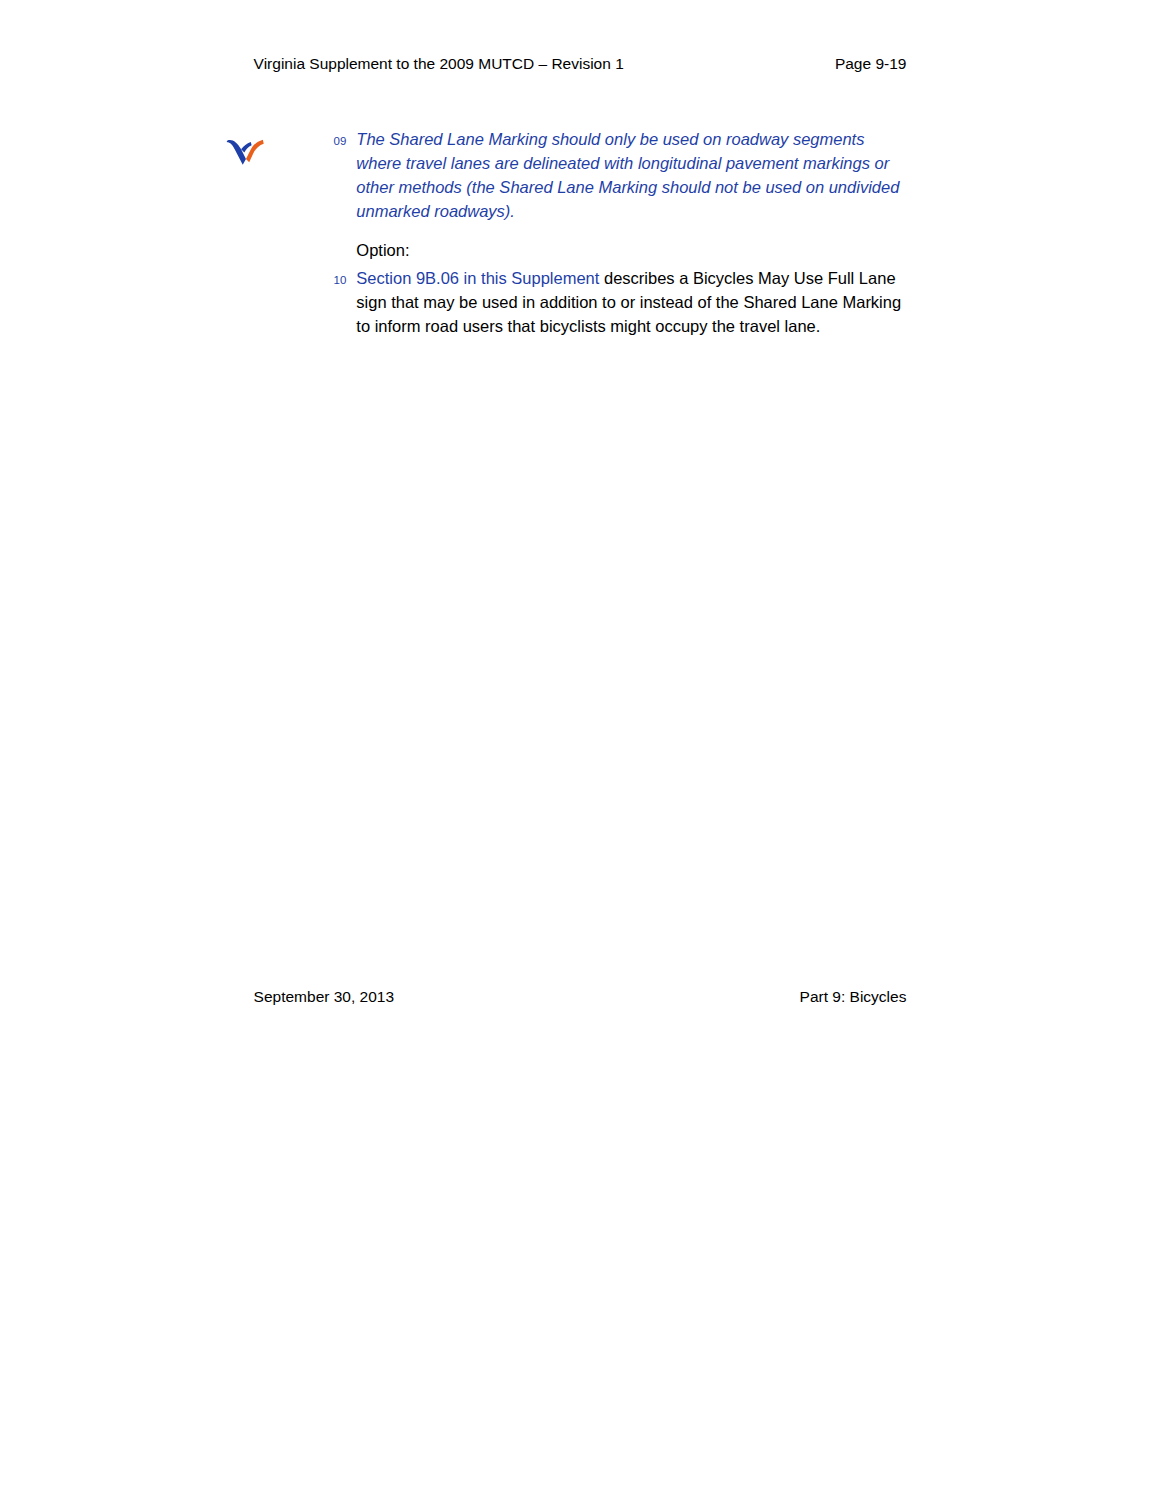Virginia Supplement to the 2009 MUTCD – Revision 1
Page 9-19
09
The Shared Lane Marking should only be used on roadway segments where travel lanes are delineated with longitudinal pavement markings or other methods (the Shared Lane Marking should not be used on undivided unmarked roadways).
Option:
10
Section 9B.06 in this Supplement describes a Bicycles May Use Full Lane sign that may be used in addition to or instead of the Shared Lane Marking to inform road users that bicyclists might occupy the travel lane.
September 30, 2013
Part 9: Bicycles